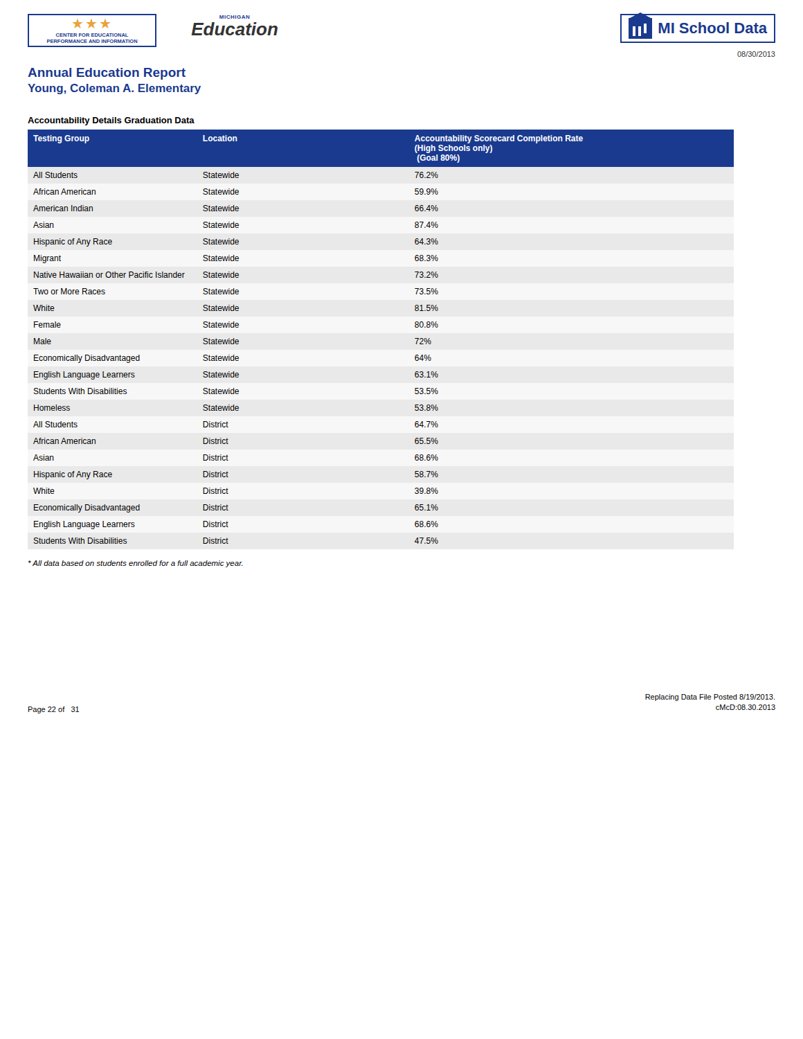★★★
CENTER FOR EDUCATIONAL
PERFORMANCE AND INFORMATION
MICHIGAN
Education
MI School Data
08/30/2013
Annual Education Report
Young, Coleman A. Elementary
Accountability Details Graduation Data
| Testing Group | Location | Accountability Scorecard Completion Rate (High Schools only) (Goal 80%) |
| --- | --- | --- |
| All Students | Statewide | 76.2% |
| African American | Statewide | 59.9% |
| American Indian | Statewide | 66.4% |
| Asian | Statewide | 87.4% |
| Hispanic of Any Race | Statewide | 64.3% |
| Migrant | Statewide | 68.3% |
| Native Hawaiian or Other Pacific Islander | Statewide | 73.2% |
| Two or More Races | Statewide | 73.5% |
| White | Statewide | 81.5% |
| Female | Statewide | 80.8% |
| Male | Statewide | 72% |
| Economically Disadvantaged | Statewide | 64% |
| English Language Learners | Statewide | 63.1% |
| Students With Disabilities | Statewide | 53.5% |
| Homeless | Statewide | 53.8% |
| All Students | District | 64.7% |
| African American | District | 65.5% |
| Asian | District | 68.6% |
| Hispanic of Any Race | District | 58.7% |
| White | District | 39.8% |
| Economically Disadvantaged | District | 65.1% |
| English Language Learners | District | 68.6% |
| Students With Disabilities | District | 47.5% |
* All data based on students enrolled for a full academic year.
Page 22 of 31
Replacing Data File Posted 8/19/2013.
cMcD:08.30.2013